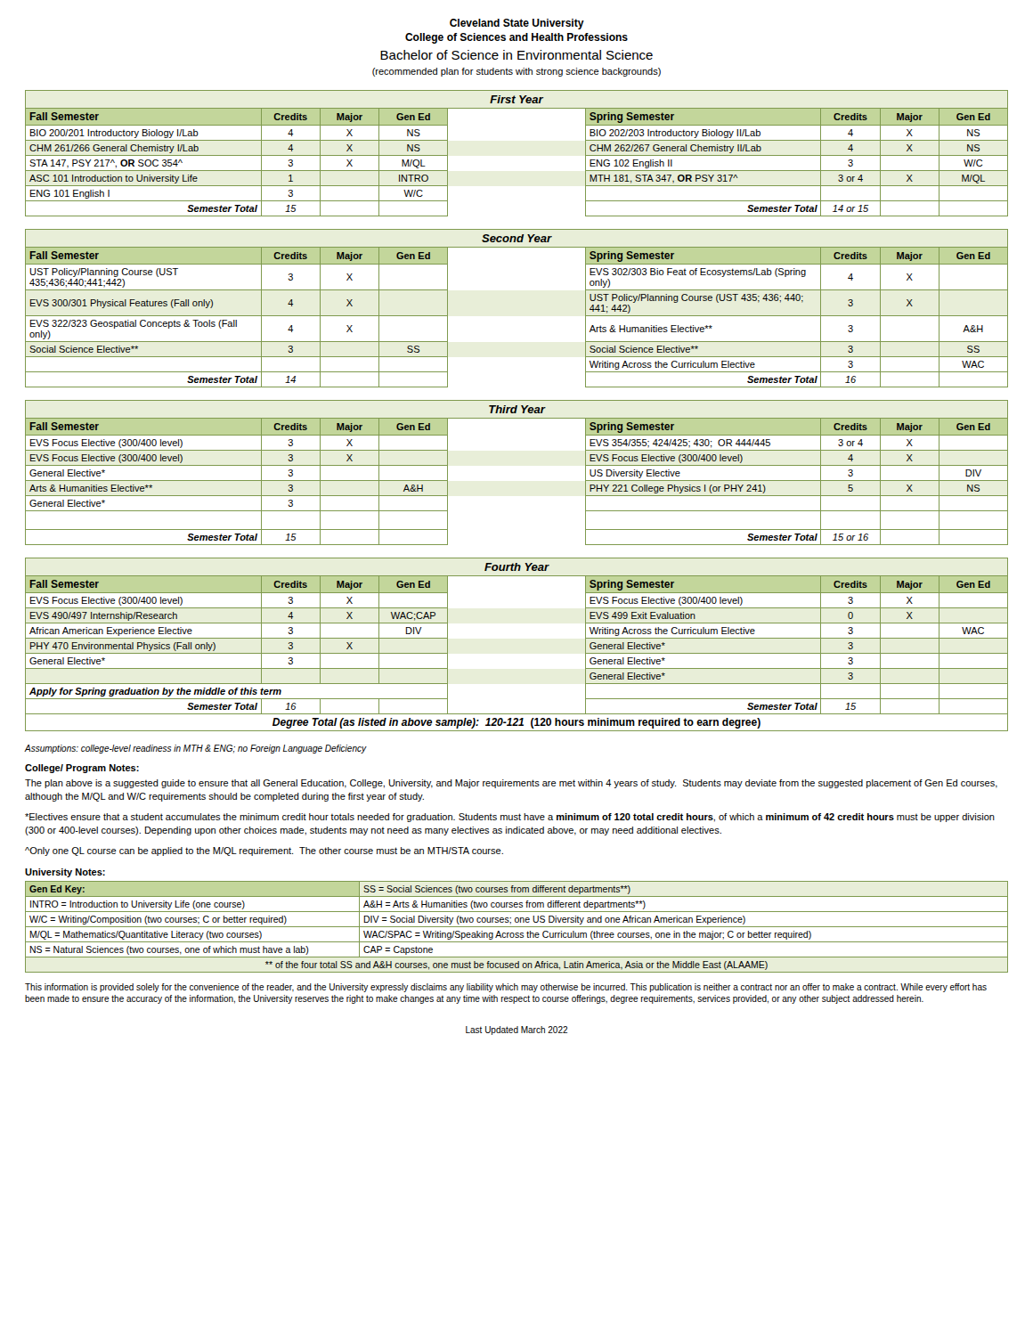Cleveland State University
College of Sciences and Health Professions
Bachelor of Science in Environmental Science
(recommended plan for students with strong science backgrounds)
| First Year |
| Fall Semester | Credits | Major | Gen Ed | | Spring Semester | Credits | Major | Gen Ed |
| BIO 200/201 Introductory Biology I/Lab | 4 | X | NS | | BIO 202/203 Introductory Biology II/Lab | 4 | X | NS |
| CHM 261/266 General Chemistry I/Lab | 4 | X | NS | | CHM 262/267 General Chemistry II/Lab | 4 | X | NS |
| STA 147, PSY 217^, OR SOC 354^ | 3 | X | M/QL | | ENG 102 English II | 3 | | W/C |
| ASC 101 Introduction to University Life | 1 | | INTRO | | MTH 181, STA 347, OR PSY 317^ | 3 or 4 | X | M/QL |
| ENG 101 English I | 3 | | W/C | | | | | |
| Semester Total | 15 | | | | Semester Total | 14 or 15 | | |
| Second Year |
| Fall Semester | Credits | Major | Gen Ed | | Spring Semester | Credits | Major | Gen Ed |
| UST Policy/Planning Course (UST 435;436;440;441;442) | 3 | X | | | EVS 302/303 Bio Feat of Ecosystems/Lab (Spring only) | 4 | X | |
| EVS 300/301 Physical Features (Fall only) | 4 | X | | | UST Policy/Planning Course (UST 435; 436; 440; 441; 442) | 3 | X | |
| EVS 322/323 Geospatial Concepts & Tools (Fall only) | 4 | X | | | Arts & Humanities Elective** | 3 | | A&H |
| Social Science Elective** | 3 | | SS | | Social Science Elective** | 3 | | SS |
| | | | | | Writing Across the Curriculum Elective | 3 | | WAC |
| Semester Total | 14 | | | | Semester Total | 16 | | |
| Third Year |
| Fall Semester | Credits | Major | Gen Ed | | Spring Semester | Credits | Major | Gen Ed |
| EVS Focus Elective (300/400 level) | 3 | X | | | EVS 354/355; 424/425; 430; OR 444/445 | 3 or 4 | X | |
| EVS Focus Elective (300/400 level) | 3 | X | | | EVS Focus Elective (300/400 level) | 4 | X | |
| General Elective* | 3 | | | | US Diversity Elective | 3 | | DIV |
| Arts & Humanities Elective** | 3 | | A&H | | PHY 221 College Physics I (or PHY 241) | 5 | X | NS |
| General Elective* | 3 | | | | | | | |
| Semester Total | 15 | | | | Semester Total | 15 or 16 | | |
| Fourth Year |
| Fall Semester | Credits | Major | Gen Ed | | Spring Semester | Credits | Major | Gen Ed |
| EVS Focus Elective (300/400 level) | 3 | X | | | EVS Focus Elective (300/400 level) | 3 | X | |
| EVS 490/497 Internship/Research | 4 | X | WAC;CAP | | EVS 499 Exit Evaluation | 0 | X | |
| African American Experience Elective | 3 | | DIV | | Writing Across the Curriculum Elective | 3 | | WAC |
| PHY 470 Environmental Physics (Fall only) | 3 | X | | | General Elective* | 3 | | |
| General Elective* | 3 | | | | General Elective* | 3 | | |
| | | | | | General Elective* | 3 | | |
| Apply for Spring graduation by the middle of this term | | | | | |
| Semester Total | 16 | | | | Semester Total | 15 | | |
| Degree Total (as listed in above sample): 120-121 (120 hours minimum required to earn degree) |
Assumptions: college-level readiness in MTH & ENG; no Foreign Language Deficiency
College/ Program Notes:
The plan above is a suggested guide to ensure that all General Education, College, University, and Major requirements are met within 4 years of study. Students may deviate from the suggested placement of Gen Ed courses, although the M/QL and W/C requirements should be completed during the first year of study.
*Electives ensure that a student accumulates the minimum credit hour totals needed for graduation. Students must have a minimum of 120 total credit hours, of which a minimum of 42 credit hours must be upper division (300 or 400-level courses). Depending upon other choices made, students may not need as many electives as indicated above, or may need additional electives.
^Only one QL course can be applied to the M/QL requirement. The other course must be an MTH/STA course.
University Notes:
| Gen Ed Key: | SS = Social Sciences (two courses from different departments**) |
| INTRO = Introduction to University Life (one course) | A&H = Arts & Humanities (two courses from different departments**) |
| W/C = Writing/Composition (two courses; C or better required) | DIV = Social Diversity (two courses; one US Diversity and one African American Experience) |
| M/QL = Mathematics/Quantitative Literacy (two courses) | WAC/SPAC = Writing/Speaking Across the Curriculum (three courses, one in the major; C or better required) |
| NS = Natural Sciences (two courses, one of which must have a lab) | CAP = Capstone |
| ** of the four total SS and A&H courses, one must be focused on Africa, Latin America, Asia or the Middle East (ALAAME) |
This information is provided solely for the convenience of the reader, and the University expressly disclaims any liability which may otherwise be incurred. This publication is neither a contract nor an offer to make a contract. While every effort has been made to ensure the accuracy of the information, the University reserves the right to make changes at any time with respect to course offerings, degree requirements, services provided, or any other subject addressed herein.
Last Updated March 2022